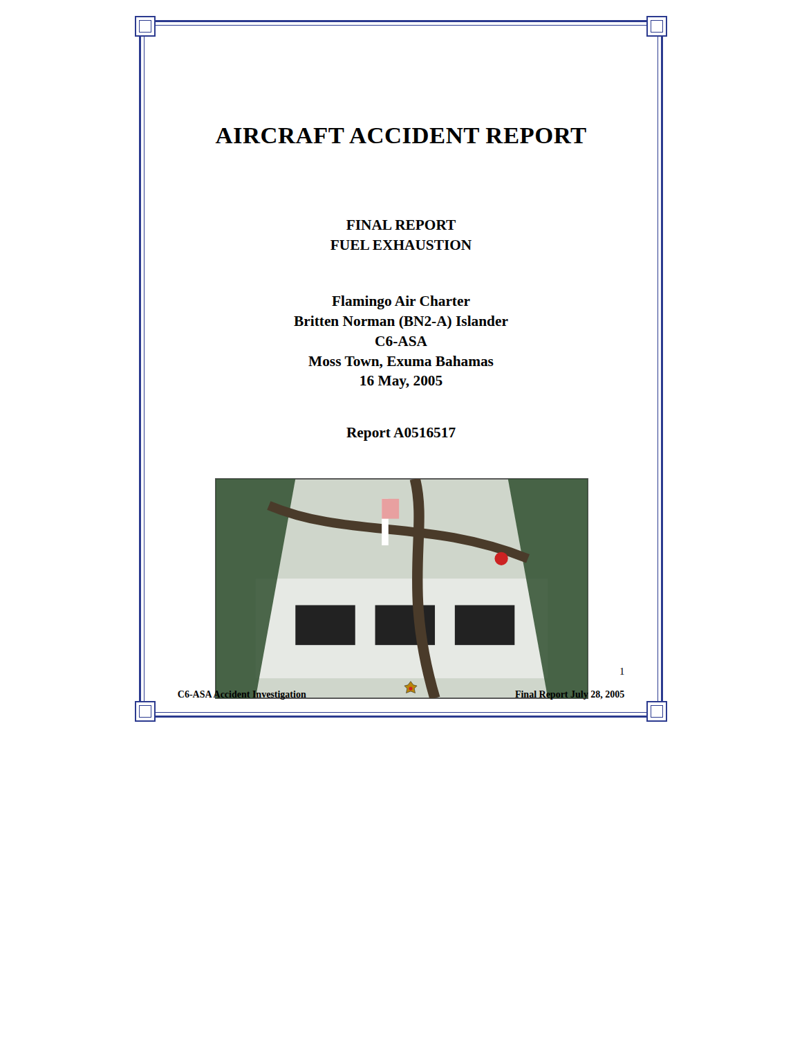AIRCRAFT ACCIDENT REPORT
FINAL REPORT
FUEL EXHAUSTION
Flamingo Air Charter
Britten Norman (BN2-A) Islander
C6-ASA
Moss Town, Exuma Bahamas
16 May, 2005
Report A0516517
1
C6-ASA Accident Investigation
Final Report July 28, 2005